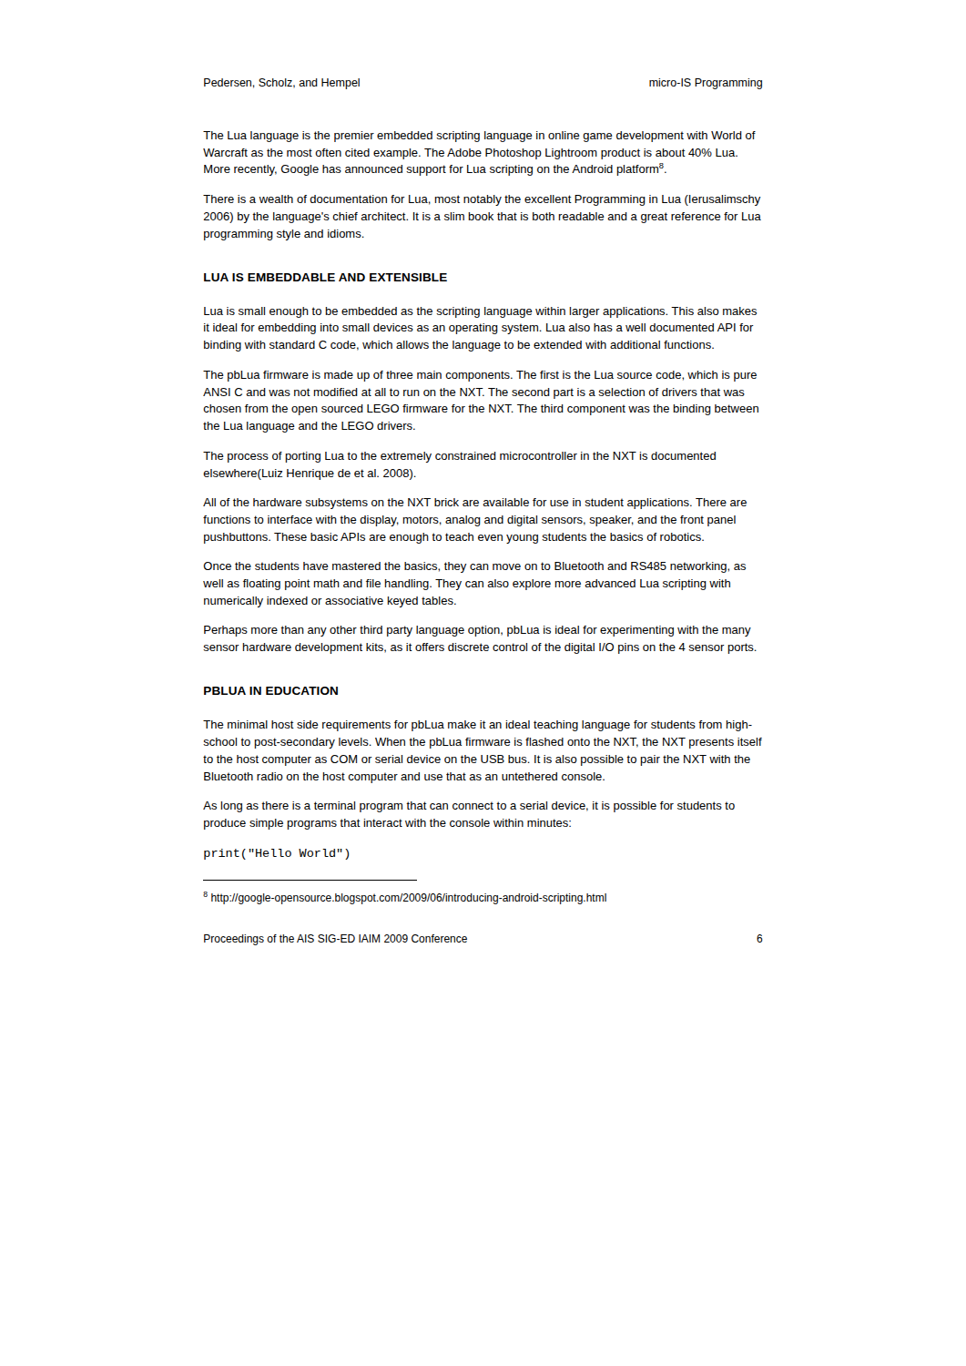Pedersen, Scholz, and Hempel micro-IS Programming
The Lua language is the premier embedded scripting language in online game development with World of Warcraft as the most often cited example. The Adobe Photoshop Lightroom product is about 40% Lua. More recently, Google has announced support for Lua scripting on the Android platform8.
There is a wealth of documentation for Lua, most notably the excellent Programming in Lua (Ierusalimschy 2006) by the language's chief architect. It is a slim book that is both readable and a great reference for Lua programming style and idioms.
Lua is Embeddable and Extensible
Lua is small enough to be embedded as the scripting language within larger applications. This also makes it ideal for embedding into small devices as an operating system. Lua also has a well documented API for binding with standard C code, which allows the language to be extended with additional functions.
The pbLua firmware is made up of three main components. The first is the Lua source code, which is pure ANSI C and was not modified at all to run on the NXT. The second part is a selection of drivers that was chosen from the open sourced LEGO firmware for the NXT. The third component was the binding between the Lua language and the LEGO drivers.
The process of porting Lua to the extremely constrained microcontroller in the NXT is documented elsewhere(Luiz Henrique de et al. 2008).
All of the hardware subsystems on the NXT brick are available for use in student applications. There are functions to interface with the display, motors, analog and digital sensors, speaker, and the front panel pushbuttons. These basic APIs are enough to teach even young students the basics of robotics.
Once the students have mastered the basics, they can move on to Bluetooth and RS485 networking, as well as floating point math and file handling. They can also explore more advanced Lua scripting with numerically indexed or associative keyed tables.
Perhaps more than any other third party language option, pbLua is ideal for experimenting with the many sensor hardware development kits, as it offers discrete control of the digital I/O pins on the 4 sensor ports.
pbLua in Education
The minimal host side requirements for pbLua make it an ideal teaching language for students from high-school to post-secondary levels. When the pbLua firmware is flashed onto the NXT, the NXT presents itself to the host computer as COM or serial device on the USB bus. It is also possible to pair the NXT with the Bluetooth radio on the host computer and use that as an untethered console.
As long as there is a terminal program that can connect to a serial device, it is possible for students to produce simple programs that interact with the console within minutes:
print("Hello World")
8 http://google-opensource.blogspot.com/2009/06/introducing-android-scripting.html
Proceedings of the AIS SIG-ED IAIM 2009 Conference 6